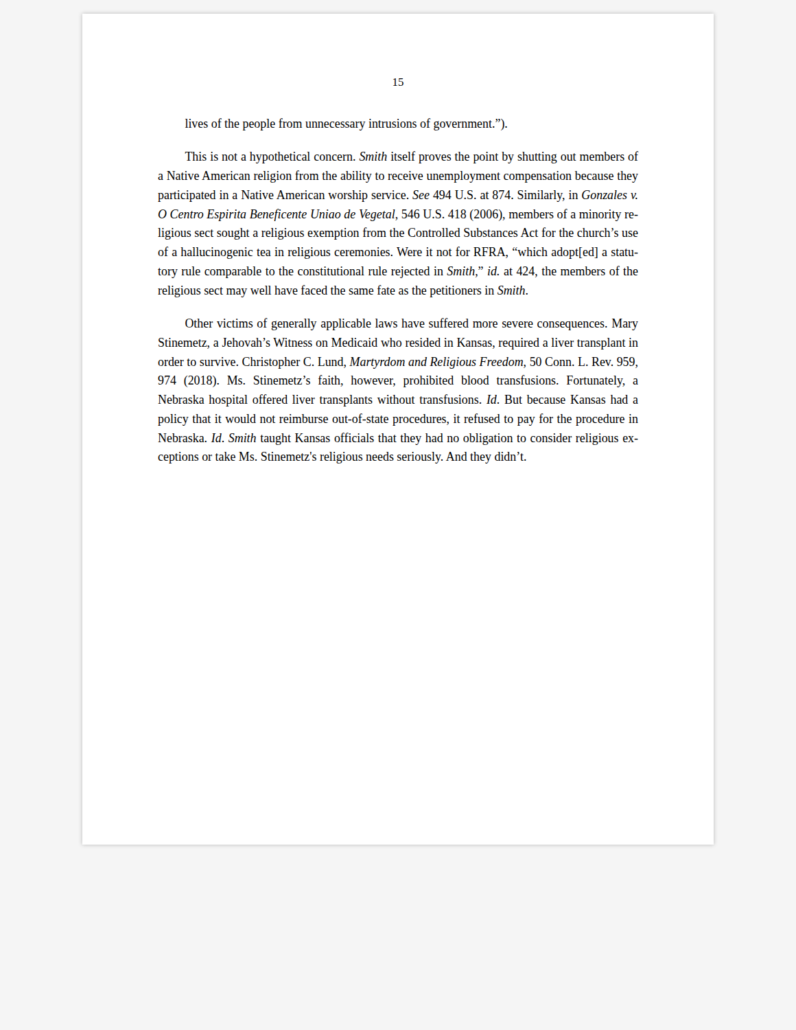15
lives of the people from unnecessary intrusions of government.”).
This is not a hypothetical concern. Smith itself proves the point by shutting out members of a Native American religion from the ability to receive unemployment compensation because they participated in a Native American worship service. See 494 U.S. at 874. Similarly, in Gonzales v. O Centro Espirita Beneficente Uniao de Vegetal, 546 U.S. 418 (2006), members of a minority religious sect sought a religious exemption from the Controlled Substances Act for the church’s use of a hallucinogenic tea in religious ceremonies. Were it not for RFRA, “which adopt[ed] a statutory rule comparable to the constitutional rule rejected in Smith,” id. at 424, the members of the religious sect may well have faced the same fate as the petitioners in Smith.
Other victims of generally applicable laws have suffered more severe consequences. Mary Stinemetz, a Jehovah’s Witness on Medicaid who resided in Kansas, required a liver transplant in order to survive. Christopher C. Lund, Martyrdom and Religious Freedom, 50 Conn. L. Rev. 959, 974 (2018). Ms. Stinemetz’s faith, however, prohibited blood transfusions. Fortunately, a Nebraska hospital offered liver transplants without transfusions. Id. But because Kansas had a policy that it would not reimburse out-of-state procedures, it refused to pay for the procedure in Nebraska. Id. Smith taught Kansas officials that they had no obligation to consider religious exceptions or take Ms. Stinemetz's religious needs seriously. And they didn’t.